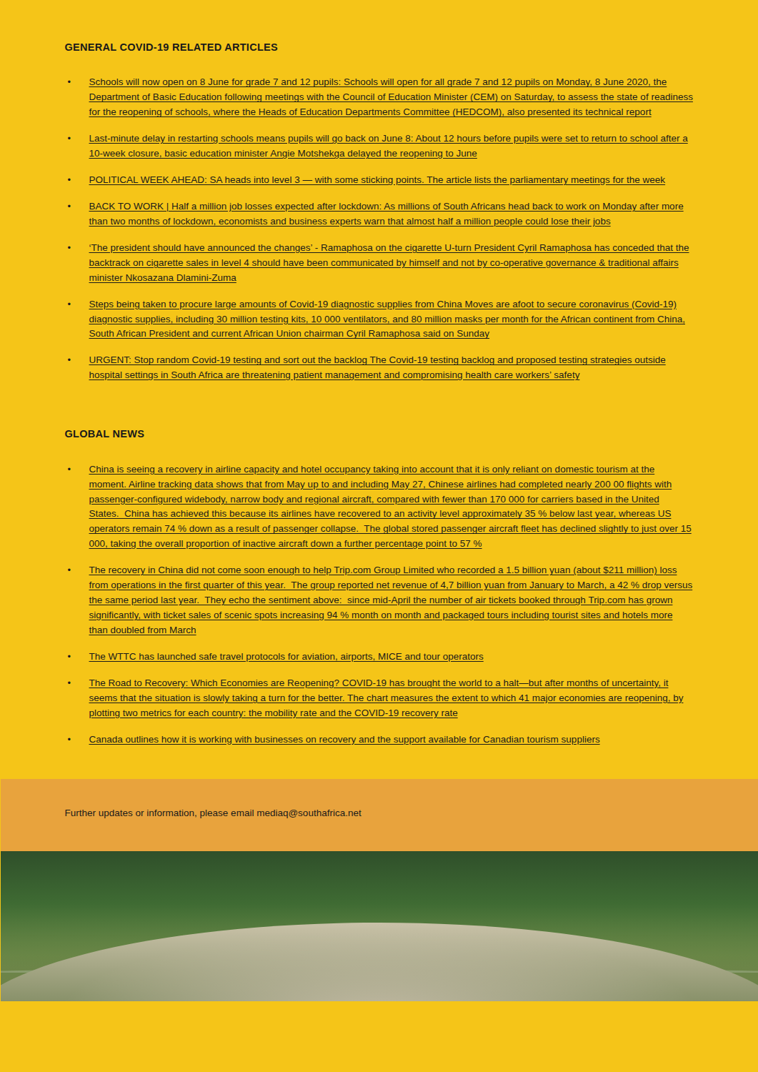General COVID-19 Related Articles
Schools will now open on 8 June for grade 7 and 12 pupils: Schools will open for all grade 7 and 12 pupils on Monday, 8 June 2020, the Department of Basic Education following meetings with the Council of Education Minister (CEM) on Saturday, to assess the state of readiness for the reopening of schools, where the Heads of Education Departments Committee (HEDCOM), also presented its technical report
Last-minute delay in restarting schools means pupils will go back on June 8: About 12 hours before pupils were set to return to school after a 10-week closure, basic education minister Angie Motshekga delayed the reopening to June
POLITICAL WEEK AHEAD: SA heads into level 3 — with some sticking points. The article lists the parliamentary meetings for the week
BACK TO WORK | Half a million job losses expected after lockdown: As millions of South Africans head back to work on Monday after more than two months of lockdown, economists and business experts warn that almost half a million people could lose their jobs
‘The president should have announced the changes’ - Ramaphosa on the cigarette U-turn President Cyril Ramaphosa has conceded that the backtrack on cigarette sales in level 4 should have been communicated by himself and not by co-operative governance & traditional affairs minister Nkosazana Dlamini-Zuma
Steps being taken to procure large amounts of Covid-19 diagnostic supplies from China Moves are afoot to secure coronavirus (Covid-19) diagnostic supplies, including 30 million testing kits, 10 000 ventilators, and 80 million masks per month for the African continent from China, South African President and current African Union chairman Cyril Ramaphosa said on Sunday
URGENT: Stop random Covid-19 testing and sort out the backlog The Covid-19 testing backlog and proposed testing strategies outside hospital settings in South Africa are threatening patient management and compromising health care workers’ safety
Global News
China is seeing a recovery in airline capacity and hotel occupancy taking into account that it is only reliant on domestic tourism at the moment. Airline tracking data shows that from May up to and including May 27, Chinese airlines had completed nearly 200 00 flights with passenger-configured widebody, narrow body and regional aircraft, compared with fewer than 170 000 for carriers based in the United States. China has achieved this because its airlines have recovered to an activity level approximately 35 % below last year, whereas US operators remain 74 % down as a result of passenger collapse. The global stored passenger aircraft fleet has declined slightly to just over 15 000, taking the overall proportion of inactive aircraft down a further percentage point to 57 %
The recovery in China did not come soon enough to help Trip.com Group Limited who recorded a 1.5 billion yuan (about $211 million) loss from operations in the first quarter of this year. The group reported net revenue of 4,7 billion yuan from January to March, a 42 % drop versus the same period last year. They echo the sentiment above: since mid-April the number of air tickets booked through Trip.com has grown significantly, with ticket sales of scenic spots increasing 94 % month on month and packaged tours including tourist sites and hotels more than doubled from March
The WTTC has launched safe travel protocols for aviation, airports, MICE and tour operators
The Road to Recovery: Which Economies are Reopening? COVID-19 has brought the world to a halt—but after months of uncertainty, it seems that the situation is slowly taking a turn for the better. The chart measures the extent to which 41 major economies are reopening, by plotting two metrics for each country: the mobility rate and the COVID-19 recovery rate
Canada outlines how it is working with businesses on recovery and the support available for Canadian tourism suppliers
Further updates or information, please email mediaq@southafrica.net